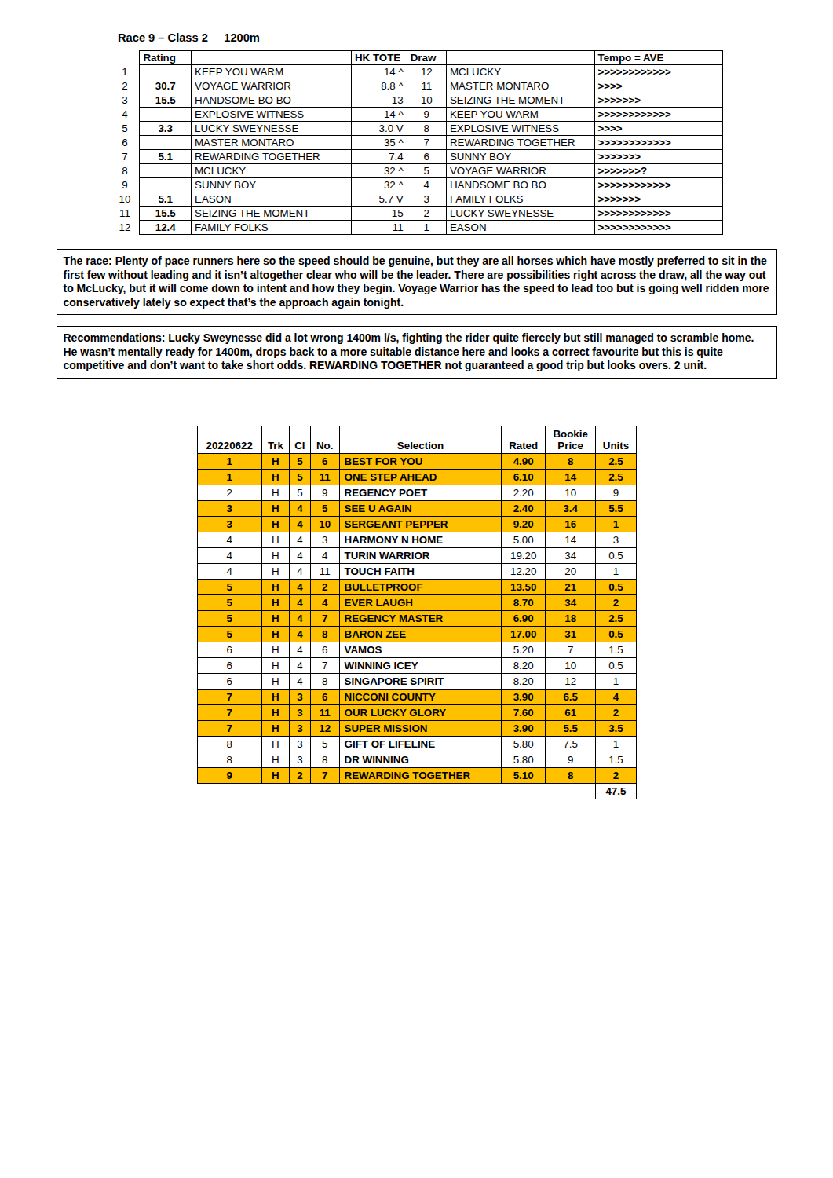Race 9 – Class 2 1200m
| | Rating | | HK TOTE | Draw | | Tempo = AVE |
| --- | --- | --- | --- | --- | --- | --- |
| 1 | | KEEP YOU WARM | 14 ^ | 12 | MCLUCKY | >>>>>>>>>>>> |
| 2 | 30.7 | VOYAGE WARRIOR | 8.8 ^ | 11 | MASTER MONTARO | >>>> |
| 3 | 15.5 | HANDSOME BO BO | 13 | 10 | SEIZING THE MOMENT | >>>>>>> |
| 4 | | EXPLOSIVE WITNESS | 14 ^ | 9 | KEEP YOU WARM | >>>>>>>>>>>> |
| 5 | 3.3 | LUCKY SWEYNESSE | 3.0 V | 8 | EXPLOSIVE WITNESS | >>>> |
| 6 | | MASTER MONTARO | 35 ^ | 7 | REWARDING TOGETHER | >>>>>>>>>>>> |
| 7 | 5.1 | REWARDING TOGETHER | 7.4 | 6 | SUNNY BOY | >>>>>>> |
| 8 | | MCLUCKY | 32 ^ | 5 | VOYAGE WARRIOR | >>>>>>>? |
| 9 | | SUNNY BOY | 32 ^ | 4 | HANDSOME BO BO | >>>>>>>>>>>> |
| 10 | 5.1 | EASON | 5.7 V | 3 | FAMILY FOLKS | >>>>>>> |
| 11 | 15.5 | SEIZING THE MOMENT | 15 | 2 | LUCKY SWEYNESSE | >>>>>>>>>>>> |
| 12 | 12.4 | FAMILY FOLKS | 11 | 1 | EASON | >>>>>>>>>>>> |
The race: Plenty of pace runners here so the speed should be genuine, but they are all horses which have mostly preferred to sit in the first few without leading and it isn’t altogether clear who will be the leader. There are possibilities right across the draw, all the way out to McLucky, but it will come down to intent and how they begin. Voyage Warrior has the speed to lead too but is going well ridden more conservatively lately so expect that’s the approach again tonight.
Recommendations: Lucky Sweynesse did a lot wrong 1400m l/s, fighting the rider quite fiercely but still managed to scramble home. He wasn’t mentally ready for 1400m, drops back to a more suitable distance here and looks a correct favourite but this is quite competitive and don’t want to take short odds. REWARDING TOGETHER not guaranteed a good trip but looks overs. 2 unit.
| 20220622 | Trk | Cl | No. | Selection | Rated | Bookie Price | Units |
| --- | --- | --- | --- | --- | --- | --- | --- |
| 1 | H | 5 | 6 | BEST FOR YOU | 4.90 | 8 | 2.5 |
| 1 | H | 5 | 11 | ONE STEP AHEAD | 6.10 | 14 | 2.5 |
| 2 | H | 5 | 9 | REGENCY POET | 2.20 | 10 | 9 |
| 3 | H | 4 | 5 | SEE U AGAIN | 2.40 | 3.4 | 5.5 |
| 3 | H | 4 | 10 | SERGEANT PEPPER | 9.20 | 16 | 1 |
| 4 | H | 4 | 3 | HARMONY N HOME | 5.00 | 14 | 3 |
| 4 | H | 4 | 4 | TURIN WARRIOR | 19.20 | 34 | 0.5 |
| 4 | H | 4 | 11 | TOUCH FAITH | 12.20 | 20 | 1 |
| 5 | H | 4 | 2 | BULLETPROOF | 13.50 | 21 | 0.5 |
| 5 | H | 4 | 4 | EVER LAUGH | 8.70 | 34 | 2 |
| 5 | H | 4 | 7 | REGENCY MASTER | 6.90 | 18 | 2.5 |
| 5 | H | 4 | 8 | BARON ZEE | 17.00 | 31 | 0.5 |
| 6 | H | 4 | 6 | VAMOS | 5.20 | 7 | 1.5 |
| 6 | H | 4 | 7 | WINNING ICEY | 8.20 | 10 | 0.5 |
| 6 | H | 4 | 8 | SINGAPORE SPIRIT | 8.20 | 12 | 1 |
| 7 | H | 3 | 6 | NICCONI COUNTY | 3.90 | 6.5 | 4 |
| 7 | H | 3 | 11 | OUR LUCKY GLORY | 7.60 | 61 | 2 |
| 7 | H | 3 | 12 | SUPER MISSION | 3.90 | 5.5 | 3.5 |
| 8 | H | 3 | 5 | GIFT OF LIFELINE | 5.80 | 7.5 | 1 |
| 8 | H | 3 | 8 | DR WINNING | 5.80 | 9 | 1.5 |
| 9 | H | 2 | 7 | REWARDING TOGETHER | 5.10 | 8 | 2 |
| | | | | | | | 47.5 |